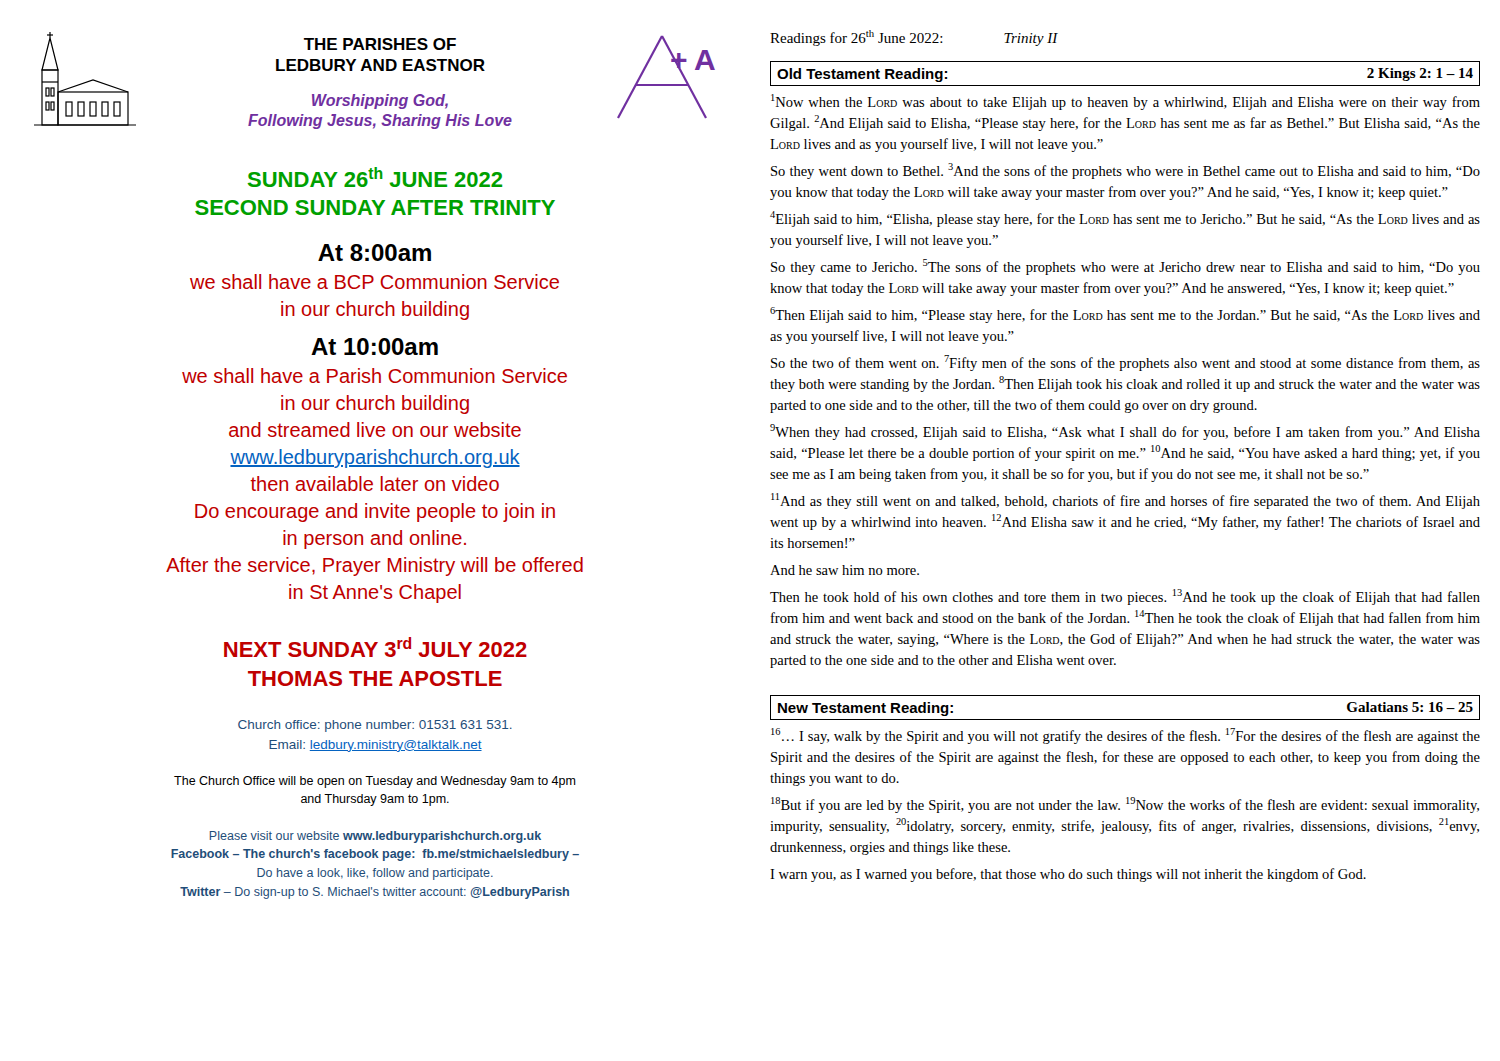THE PARISHES OF
LEDBURY AND EASTNOR
Worshipping God,
Following Jesus, Sharing His Love
+ A
SUNDAY 26th JUNE 2022
SECOND SUNDAY AFTER TRINITY
At 8:00am
we shall have a BCP Communion Service
in our church building
At 10:00am
we shall have a Parish Communion Service
in our church building
and streamed live on our website
www.ledburyparishchurch.org.uk
then available later on video
Do encourage and invite people to join in
in person and online.
After the service, Prayer Ministry will be offered
in St Anne's Chapel
NEXT SUNDAY 3rd JULY 2022
THOMAS THE APOSTLE
Church office: phone number: 01531 631 531.
Email: ledbury.ministry@talktalk.net
The Church Office will be open on Tuesday and Wednesday 9am to 4pm
and Thursday 9am to 1pm.
Please visit our website www.ledburyparishchurch.org.uk
Facebook – The church's facebook page: fb.me/stmichaelsledbury –
Do have a look, like, follow and participate.
Twitter – Do sign-up to S. Michael's twitter account: @LedburyParish
Readings for 26th June 2022: Trinity II
Old Testament Reading: 2 Kings 2: 1 – 14
1Now when the Lord was about to take Elijah up to heaven by a whirlwind, Elijah and Elisha were on their way from Gilgal. 2And Elijah said to Elisha, “Please stay here, for the Lord has sent me as far as Bethel.” But Elisha said, “As the Lord lives and as you yourself live, I will not leave you.”
So they went down to Bethel. 3And the sons of the prophets who were in Bethel came out to Elisha and said to him, “Do you know that today the Lord will take away your master from over you?” And he said, “Yes, I know it; keep quiet.”
4Elijah said to him, “Elisha, please stay here, for the Lord has sent me to Jericho.” But he said, “As the Lord lives and as you yourself live, I will not leave you.”
So they came to Jericho. 5The sons of the prophets who were at Jericho drew near to Elisha and said to him, “Do you know that today the Lord will take away your master from over you?” And he answered, “Yes, I know it; keep quiet.”
6Then Elijah said to him, “Please stay here, for the Lord has sent me to the Jordan.” But he said, “As the Lord lives and as you yourself live, I will not leave you.”
So the two of them went on. 7Fifty men of the sons of the prophets also went and stood at some distance from them, as they both were standing by the Jordan. 8Then Elijah took his cloak and rolled it up and struck the water and the water was parted to one side and to the other, till the two of them could go over on dry ground.
9When they had crossed, Elijah said to Elisha, “Ask what I shall do for you, before I am taken from you.” And Elisha said, “Please let there be a double portion of your spirit on me.” 10And he said, “You have asked a hard thing; yet, if you see me as I am being taken from you, it shall be so for you, but if you do not see me, it shall not be so.”
11And as they still went on and talked, behold, chariots of fire and horses of fire separated the two of them. And Elijah went up by a whirlwind into heaven. 12And Elisha saw it and he cried, “My father, my father! The chariots of Israel and its horsemen!”
And he saw him no more.
Then he took hold of his own clothes and tore them in two pieces. 13And he took up the cloak of Elijah that had fallen from him and went back and stood on the bank of the Jordan. 14Then he took the cloak of Elijah that had fallen from him and struck the water, saying, “Where is the Lord, the God of Elijah?” And when he had struck the water, the water was parted to the one side and to the other and Elisha went over.
New Testament Reading: Galatians 5: 16 – 25
16… I say, walk by the Spirit and you will not gratify the desires of the flesh. 17For the desires of the flesh are against the Spirit and the desires of the Spirit are against the flesh, for these are opposed to each other, to keep you from doing the things you want to do.
18But if you are led by the Spirit, you are not under the law. 19Now the works of the flesh are evident: sexual immorality, impurity, sensuality, 20idolatry, sorcery, enmity, strife, jealousy, fits of anger, rivalries, dissensions, divisions, 21envy, drunkenness, orgies and things like these.
I warn you, as I warned you before, that those who do such things will not inherit the kingdom of God.